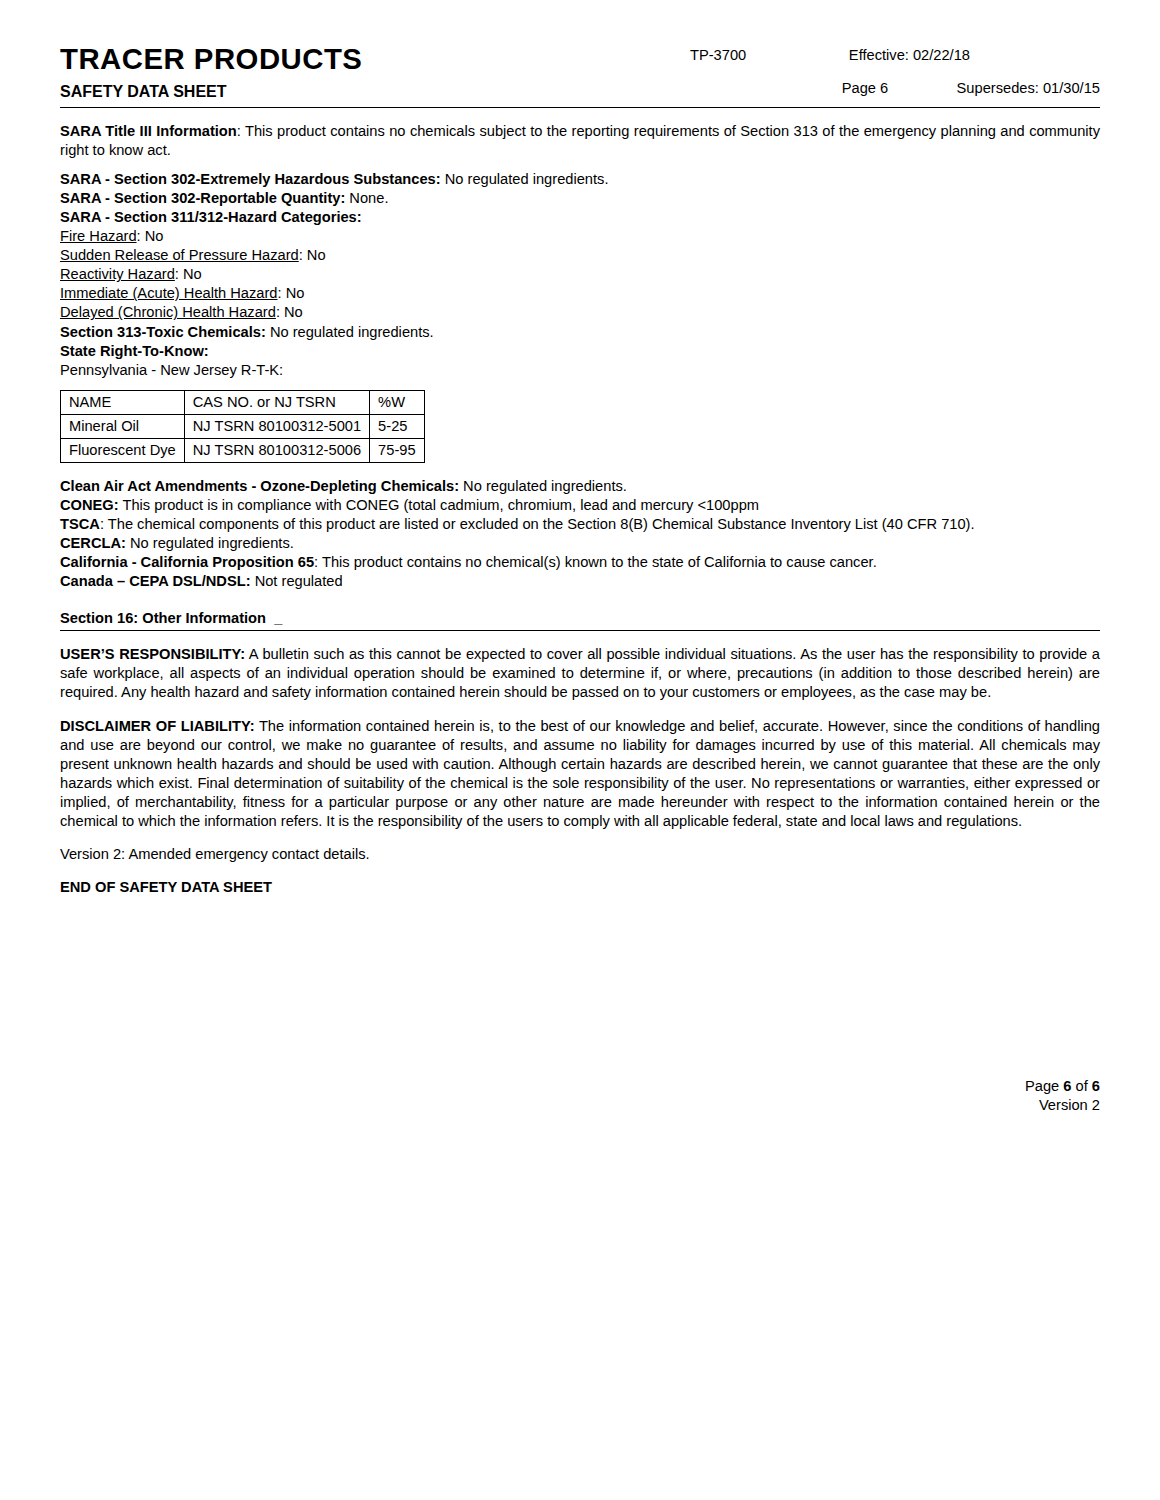TRACER PRODUCTS
SAFETY DATA SHEET
TP-3700
Effective: 02/22/18
Page 6
Supersedes: 01/30/15
SARA Title III Information: This product contains no chemicals subject to the reporting requirements of Section 313 of the emergency planning and community right to know act.
SARA - Section 302-Extremely Hazardous Substances: No regulated ingredients.
SARA - Section 302-Reportable Quantity: None.
SARA - Section 311/312-Hazard Categories:
Fire Hazard: No
Sudden Release of Pressure Hazard: No
Reactivity Hazard: No
Immediate (Acute) Health Hazard: No
Delayed (Chronic) Health Hazard: No
Section 313-Toxic Chemicals: No regulated ingredients.
State Right-To-Know:
Pennsylvania - New Jersey R-T-K:
| NAME | CAS NO. or NJ TSRN | %W |
| --- | --- | --- |
| Mineral Oil | NJ TSRN 80100312-5001 | 5-25 |
| Fluorescent Dye | NJ TSRN 80100312-5006 | 75-95 |
Clean Air Act Amendments - Ozone-Depleting Chemicals: No regulated ingredients.
CONEG: This product is in compliance with CONEG (total cadmium, chromium, lead and mercury <100ppm
TSCA: The chemical components of this product are listed or excluded on the Section 8(B) Chemical Substance Inventory List (40 CFR 710).
CERCLA: No regulated ingredients.
California - California Proposition 65: This product contains no chemical(s) known to the state of California to cause cancer.
Canada – CEPA DSL/NDSL: Not regulated
Section 16: Other Information _
USER’S RESPONSIBILITY: A bulletin such as this cannot be expected to cover all possible individual situations. As the user has the responsibility to provide a safe workplace, all aspects of an individual operation should be examined to determine if, or where, precautions (in addition to those described herein) are required. Any health hazard and safety information contained herein should be passed on to your customers or employees, as the case may be.
DISCLAIMER OF LIABILITY: The information contained herein is, to the best of our knowledge and belief, accurate. However, since the conditions of handling and use are beyond our control, we make no guarantee of results, and assume no liability for damages incurred by use of this material. All chemicals may present unknown health hazards and should be used with caution. Although certain hazards are described herein, we cannot guarantee that these are the only hazards which exist. Final determination of suitability of the chemical is the sole responsibility of the user. No representations or warranties, either expressed or implied, of merchantability, fitness for a particular purpose or any other nature are made hereunder with respect to the information contained herein or the chemical to which the information refers. It is the responsibility of the users to comply with all applicable federal, state and local laws and regulations.
Version 2: Amended emergency contact details.
END OF SAFETY DATA SHEET
Page 6 of 6
Version 2